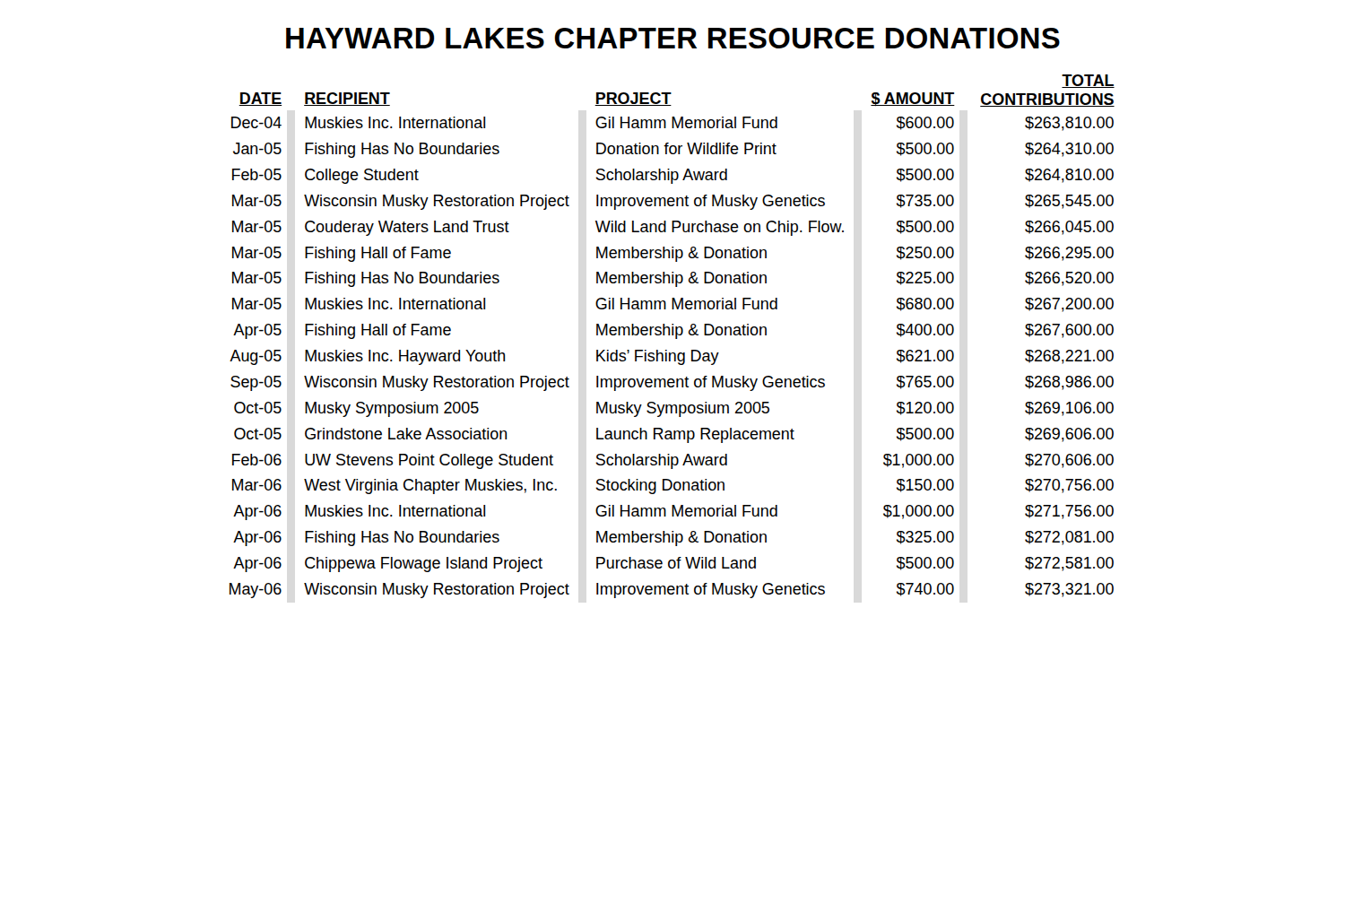HAYWARD LAKES CHAPTER RESOURCE DONATIONS
| DATE | | RECIPIENT | | PROJECT | | $ AMOUNT | | TOTAL CONTRIBUTIONS |
| --- | --- | --- | --- | --- | --- | --- | --- | --- |
| Dec-04 | | Muskies Inc. International | | Gil Hamm Memorial Fund | | $600.00 | | $263,810.00 |
| Jan-05 | | Fishing Has No Boundaries | | Donation for Wildlife Print | | $500.00 | | $264,310.00 |
| Feb-05 | | College Student | | Scholarship Award | | $500.00 | | $264,810.00 |
| Mar-05 | | Wisconsin Musky Restoration Project | | Improvement of Musky Genetics | | $735.00 | | $265,545.00 |
| Mar-05 | | Couderay Waters Land Trust | | Wild Land Purchase on Chip. Flow. | | $500.00 | | $266,045.00 |
| Mar-05 | | Fishing Hall of Fame | | Membership & Donation | | $250.00 | | $266,295.00 |
| Mar-05 | | Fishing Has No Boundaries | | Membership & Donation | | $225.00 | | $266,520.00 |
| Mar-05 | | Muskies Inc. International | | Gil Hamm Memorial Fund | | $680.00 | | $267,200.00 |
| Apr-05 | | Fishing Hall of Fame | | Membership & Donation | | $400.00 | | $267,600.00 |
| Aug-05 | | Muskies Inc. Hayward Youth | | Kids’ Fishing Day | | $621.00 | | $268,221.00 |
| Sep-05 | | Wisconsin Musky Restoration Project | | Improvement of Musky Genetics | | $765.00 | | $268,986.00 |
| Oct-05 | | Musky Symposium 2005 | | Musky Symposium 2005 | | $120.00 | | $269,106.00 |
| Oct-05 | | Grindstone Lake Association | | Launch Ramp Replacement | | $500.00 | | $269,606.00 |
| Feb-06 | | UW Stevens Point College Student | | Scholarship Award | | $1,000.00 | | $270,606.00 |
| Mar-06 | | West Virginia Chapter Muskies, Inc. | | Stocking Donation | | $150.00 | | $270,756.00 |
| Apr-06 | | Muskies Inc. International | | Gil Hamm Memorial Fund | | $1,000.00 | | $271,756.00 |
| Apr-06 | | Fishing Has No Boundaries | | Membership & Donation | | $325.00 | | $272,081.00 |
| Apr-06 | | Chippewa Flowage Island Project | | Purchase of Wild Land | | $500.00 | | $272,581.00 |
| May-06 | | Wisconsin Musky Restoration Project | | Improvement of Musky Genetics | | $740.00 | | $273,321.00 |